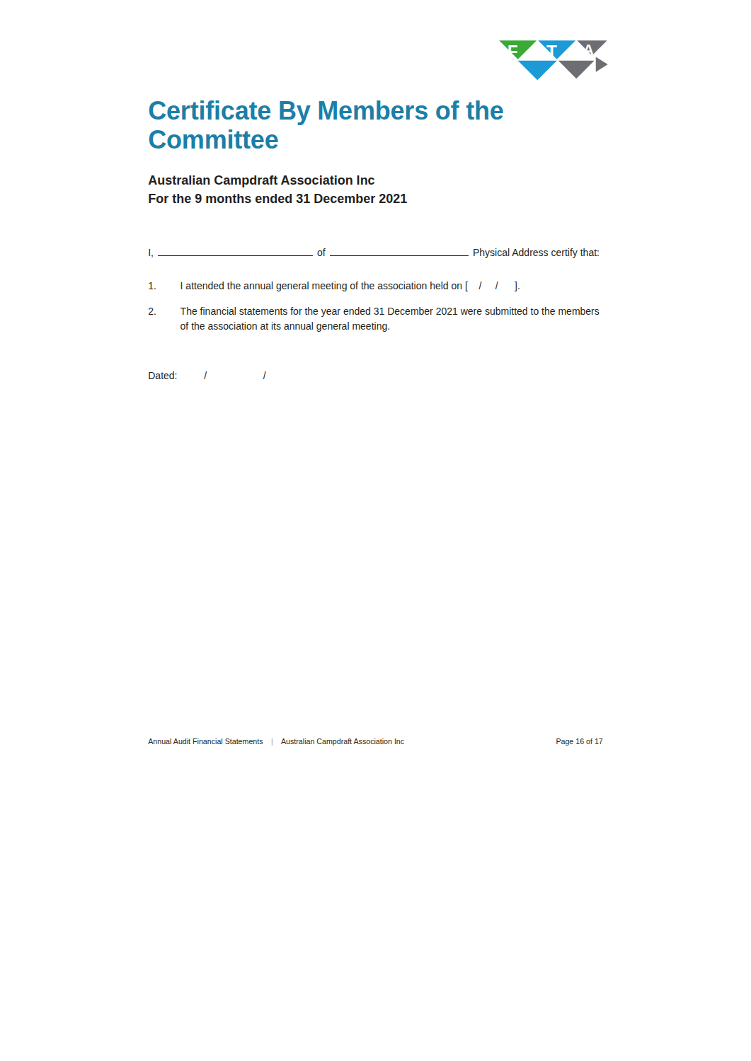F T A
Certificate By Members of the Committee
Australian Campdraft Association Inc
For the 9 months ended 31 December 2021
I, of Physical Address certify that:
I attended the annual general meeting of the association held on [ / / ].
The financial statements for the year ended 31 December 2021 were submitted to the members of the association at its annual general meeting.
Dated:/ /
Annual Audit Financial Statements | Australian Campdraft Association Inc
Page 16 of 17